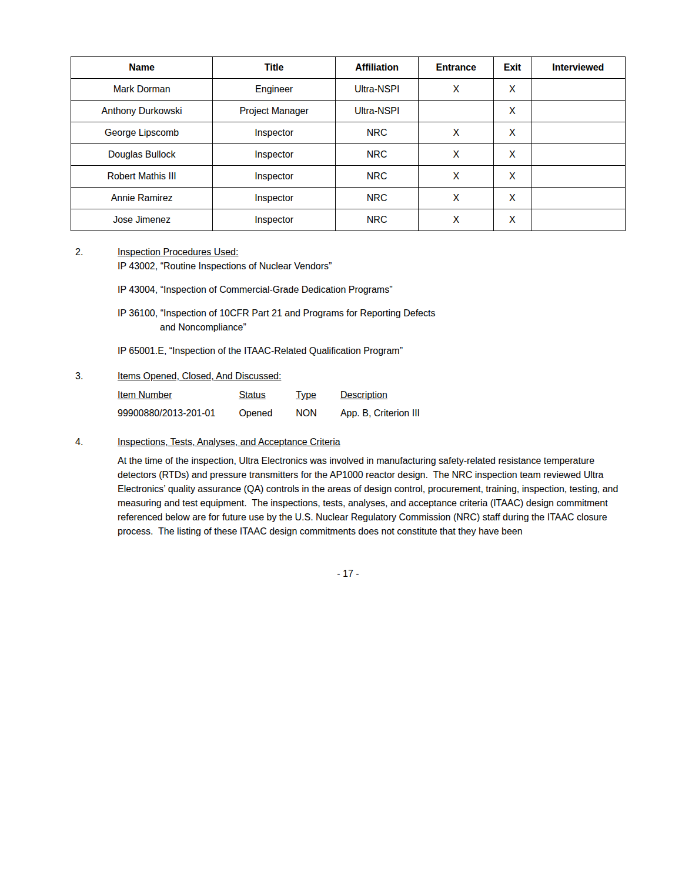| Name | Title | Affiliation | Entrance | Exit | Interviewed |
| --- | --- | --- | --- | --- | --- |
| Mark Dorman | Engineer | Ultra-NSPI | X | X | |
| Anthony Durkowski | Project Manager | Ultra-NSPI | | X | |
| George Lipscomb | Inspector | NRC | X | X | |
| Douglas Bullock | Inspector | NRC | X | X | |
| Robert Mathis III | Inspector | NRC | X | X | |
| Annie Ramirez | Inspector | NRC | X | X | |
| Jose Jimenez | Inspector | NRC | X | X | |
2. Inspection Procedures Used:
IP 43002, “Routine Inspections of Nuclear Vendors”
IP 43004, “Inspection of Commercial-Grade Dedication Programs”
IP 36100, “Inspection of 10CFR Part 21 and Programs for Reporting Defectsand Noncompliance”
IP 65001.E, “Inspection of the ITAAC-Related Qualification Program”
3. Items Opened, Closed, And Discussed:
| Item Number | Status | Type | Description |
| --- | --- | --- | --- |
| 99900880/2013-201-01 | Opened | NON | App. B, Criterion III |
4. Inspections, Tests, Analyses, and Acceptance Criteria
At the time of the inspection, Ultra Electronics was involved in manufacturing safety-related resistance temperature detectors (RTDs) and pressure transmitters for the AP1000 reactor design. The NRC inspection team reviewed Ultra Electronics’ quality assurance (QA) controls in the areas of design control, procurement, training, inspection, testing, and measuring and test equipment. The inspections, tests, analyses, and acceptance criteria (ITAAC) design commitment referenced below are for future use by the U.S. Nuclear Regulatory Commission (NRC) staff during the ITAAC closure process. The listing of these ITAAC design commitments does not constitute that they have been
- 17 -